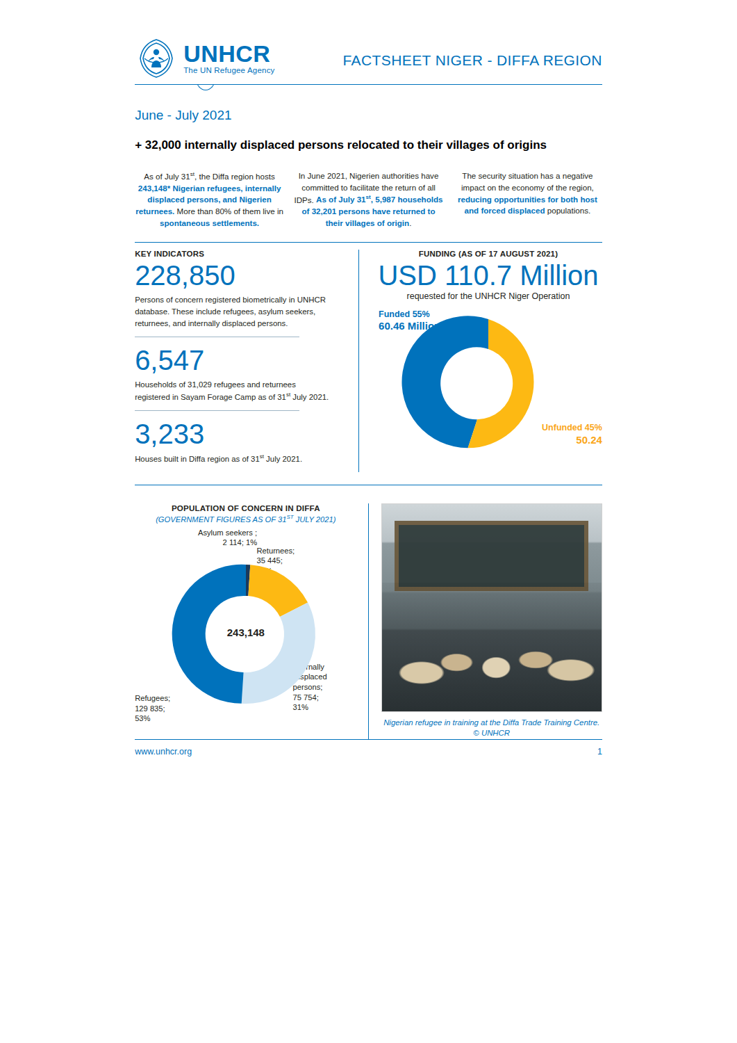UNHCR
The UN Refugee Agency
FACTSHEET NIGER - DIFFA REGION
June - July 2021
+ 32,000 internally displaced persons relocated to their villages of origins
As of July 31st, the Diffa region hosts 243,148* Nigerian refugees, internally displaced persons, and Nigerien returnees. More than 80% of them live in spontaneous settlements.
In June 2021, Nigerien authorities have committed to facilitate the return of all IDPs. As of July 31st, 5,987 households of 32,201 persons have returned to their villages of origin.
The security situation has a negative impact on the economy of the region, reducing opportunities for both host and forced displaced populations.
KEY INDICATORS
228,850
Persons of concern registered biometrically in UNHCR database. These include refugees, asylum seekers, returnees, and internally displaced persons.
6,547
Households of 31,029 refugees and returnees registered in Sayam Forage Camp as of 31st July 2021.
3,233
Houses built in Diffa region as of 31st July 2021.
FUNDING (AS OF 17 AUGUST 2021)
USD 110.7 Million
requested for the UNHCR Niger Operation
Funded 55%
60.46 Million
Unfunded 45%
50.24
POPULATION OF CONCERN IN DIFFA
(GOVERNMENT FIGURES AS OF 31ST JULY 2021)
Asylum seekers ;
2 114; 1%
Returnees;
35 445;
15%
Internally
Displaced
persons;
75 754;
31%
Refugees;
129 835;
53%
243,148
Nigerian refugee in training at the Diffa Trade Training Centre. © UNHCR
www.unhcr.org
1